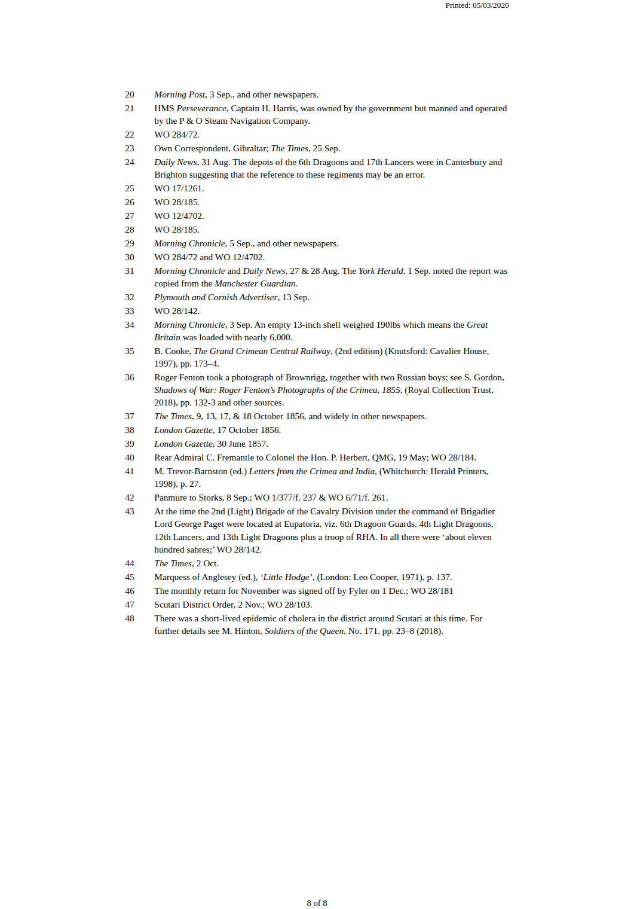Printed: 05/03/2020
20 Morning Post, 3 Sep., and other newspapers.
21 HMS Perseverance, Captain H. Harris, was owned by the government but manned and operated by the P & O Steam Navigation Company.
22 WO 284/72.
23 Own Correspondent, Gibraltar; The Times, 25 Sep.
24 Daily News, 31 Aug. The depots of the 6th Dragoons and 17th Lancers were in Canterbury and Brighton suggesting that the reference to these regiments may be an error.
25 WO 17/1261.
26 WO 28/185.
27 WO 12/4702.
28 WO 28/185.
29 Morning Chronicle, 5 Sep., and other newspapers.
30 WO 284/72 and WO 12/4702.
31 Morning Chronicle and Daily News, 27 & 28 Aug. The York Herald, 1 Sep. noted the report was copied from the Manchester Guardian.
32 Plymouth and Cornish Advertiser, 13 Sep.
33 WO 28/142.
34 Morning Chronicle, 3 Sep. An empty 13-inch shell weighed 190lbs which means the Great Britain was loaded with nearly 6,000.
35 B. Cooke, The Grand Crimean Central Railway, (2nd edition) (Knutsford: Cavalier House, 1997), pp. 173–4.
36 Roger Fenton took a photograph of Brownrigg, together with two Russian boys; see S. Gordon, Shadows of War: Roger Fenton’s Photographs of the Crimea, 1855, (Royal Collection Trust, 2018), pp. 132-3 and other sources.
37 The Times, 9, 13, 17, & 18 October 1856, and widely in other newspapers.
38 London Gazette, 17 October 1856.
39 London Gazette, 30 June 1857.
40 Rear Admiral C. Fremantle to Colonel the Hon. P. Herbert, QMG, 19 May; WO 28/184.
41 M. Trevor-Barnston (ed.) Letters from the Crimea and India, (Whitchurch: Herald Printers, 1998), p. 27.
42 Panmure to Storks, 8 Sep.; WO 1/377/f. 237 & WO 6/71/f. 261.
43 At the time the 2nd (Light) Brigade of the Cavalry Division under the command of Brigadier Lord George Paget were located at Eupatoria, viz. 6th Dragoon Guards, 4th Light Dragoons, 12th Lancers, and 13th Light Dragoons plus a troop of RHA. In all there were ‘about eleven hundred sabres;’ WO 28/142.
44 The Times, 2 Oct.
45 Marquess of Anglesey (ed.), ‘Little Hodge’, (London: Leo Cooper, 1971), p. 137.
46 The monthly return for November was signed off by Fyler on 1 Dec.; WO 28/181
47 Scutari District Order, 2 Nov.; WO 28/103.
48 There was a short-lived epidemic of cholera in the district around Scutari at this time. For further details see M. Hinton, Soldiers of the Queen, No. 171, pp. 23–8 (2018).
8 of 8